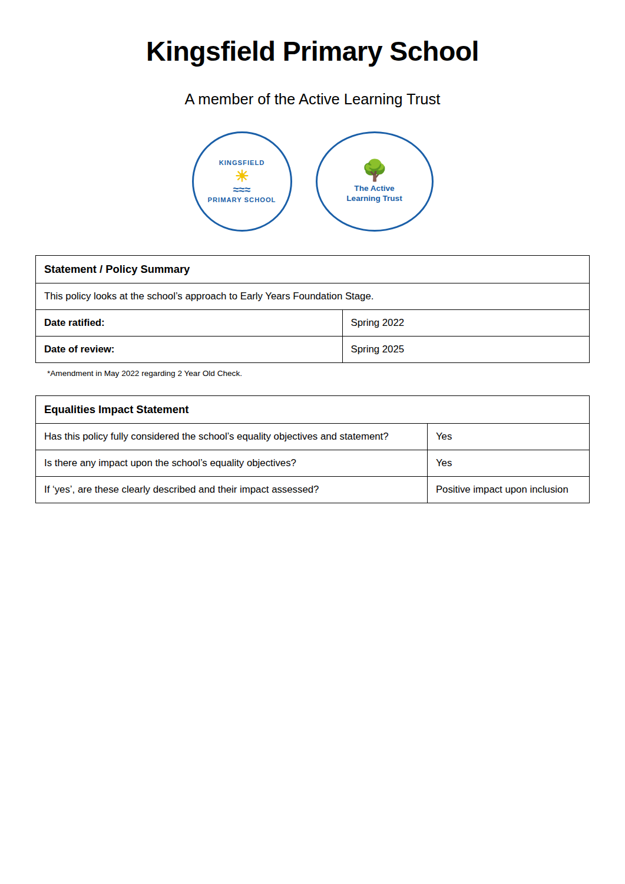Kingsfield Primary School
A member of the Active Learning Trust
KINGSFIELD
☀
≈≈≈
PRIMARY SCHOOL
🌳
The Active
Learning Trust
| Statement / Policy Summary |
| This policy looks at the school’s approach to Early Years Foundation Stage. |
| Date ratified: | Spring 2022 |
| Date of review: | Spring 2025 |
*Amendment in May 2022 regarding 2 Year Old Check.
| Equalities Impact Statement |
| Has this policy fully considered the school’s equality objectives and statement? | Yes |
| Is there any impact upon the school’s equality objectives? | Yes |
| If ‘yes’, are these clearly described and their impact assessed? | Positive impact upon inclusion |